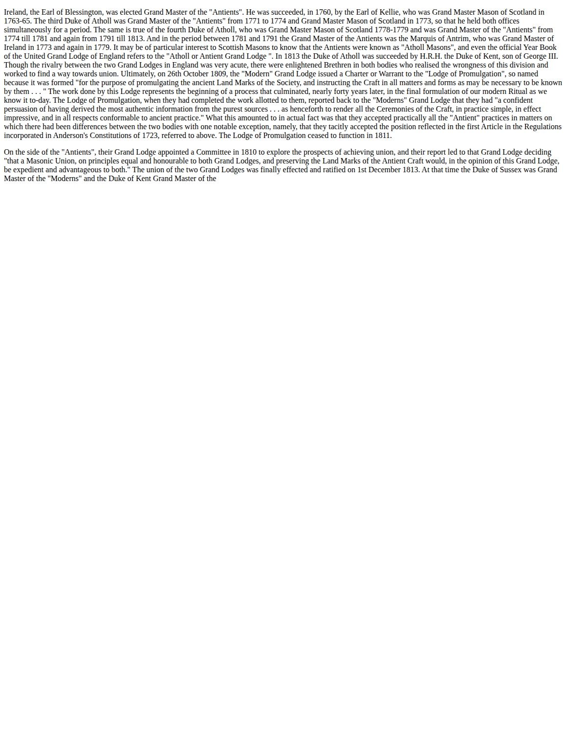Ireland, the Earl of Blessington, was elected Grand Master of the "Antients". He was succeeded, in 1760, by the Earl of Kellie, who was Grand Master Mason of Scotland in 1763-65. The third Duke of Atholl was Grand Master of the "Antients" from 1771 to 1774 and Grand Master Mason of Scotland in 1773, so that he held both offices simultaneously for a period. The same is true of the fourth Duke of Atholl, who was Grand Master Mason of Scotland 1778-1779 and was Grand Master of the "Antients" from 1774 till 1781 and again from 1791 till 1813. And in the period between 1781 and 1791 the Grand Master of the Antients was the Marquis of Antrim, who was Grand Master of Ireland in 1773 and again in 1779. It may be of particular interest to Scottish Masons to know that the Antients were known as "Atholl Masons", and even the official Year Book of the United Grand Lodge of England refers to the "Atholl or Antient Grand Lodge ". In 1813 the Duke of Atholl was succeeded by H.R.H. the Duke of Kent, son of George III. Though the rivalry between the two Grand Lodges in England was very acute, there were enlightened Brethren in both bodies who realised the wrongness of this division and worked to find a way towards union. Ultimately, on 26th October 1809, the "Modern" Grand Lodge issued a Charter or Warrant to the "Lodge of Promulgation", so named because it was formed "for the purpose of promulgating the ancient Land Marks of the Society, and instructing the Craft in all matters and forms as may be necessary to be known by them . . . " The work done by this Lodge represents the beginning of a process that culminated, nearly forty years later, in the final formulation of our modern Ritual as we know it to-day. The Lodge of Promulgation, when they had completed the work allotted to them, reported back to the "Moderns" Grand Lodge that they had "a confident persuasion of having derived the most authentic information from the purest sources . . . as henceforth to render all the Ceremonies of the Craft, in practice simple, in effect impressive, and in all respects conformable to ancient practice." What this amounted to in actual fact was that they accepted practically all the "Antient" practices in matters on which there had been differences between the two bodies with one notable exception, namely, that they tacitly accepted the position reflected in the first Article in the Regulations incorporated in Anderson's Constitutions of 1723, referred to above. The Lodge of Promulgation ceased to function in 1811.
On the side of the "Antients", their Grand Lodge appointed a Committee in 1810 to explore the prospects of achieving union, and their report led to that Grand Lodge deciding "that a Masonic Union, on principles equal and honourable to both Grand Lodges, and preserving the Land Marks of the Antient Craft would, in the opinion of this Grand Lodge, be expedient and advantageous to both." The union of the two Grand Lodges was finally effected and ratified on 1st December 1813. At that time the Duke of Sussex was Grand Master of the "Moderns" and the Duke of Kent Grand Master of the